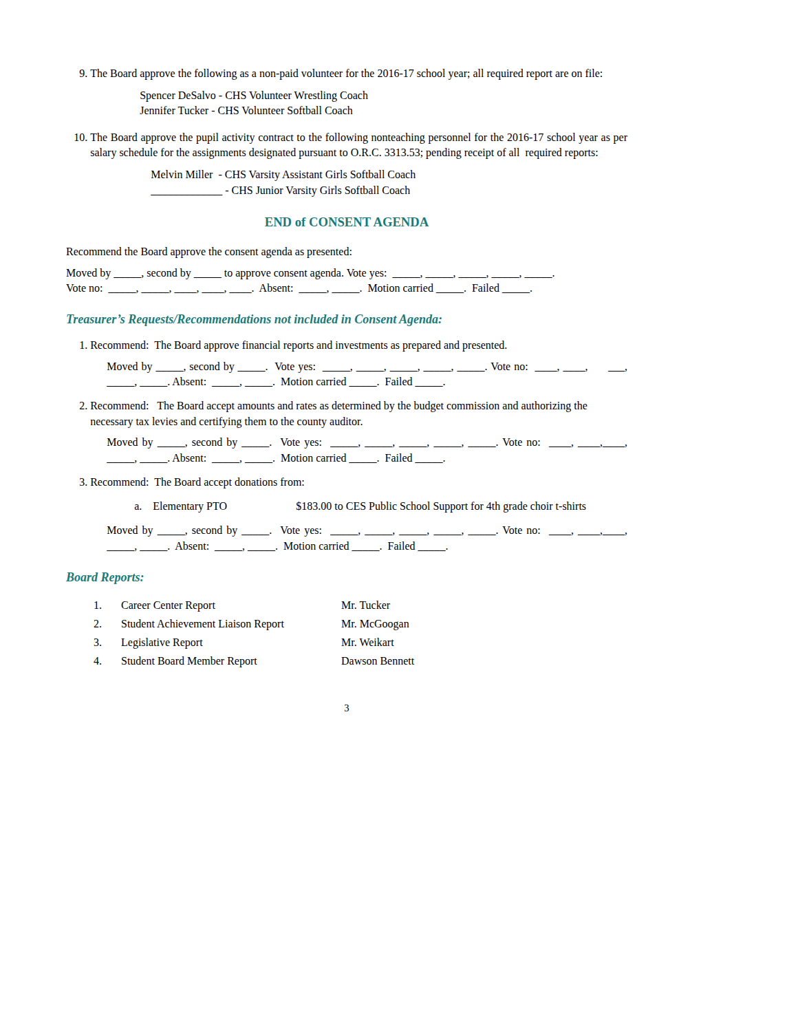The Board approve the following as a non-paid volunteer for the 2016-17 school year; all required report are on file:
Spencer DeSalvo - CHS Volunteer Wrestling Coach
Jennifer Tucker - CHS Volunteer Softball Coach
The Board approve the pupil activity contract to the following nonteaching personnel for the 2016-17 school year as per salary schedule for the assignments designated pursuant to O.R.C. 3313.53; pending receipt of all required reports:
Melvin Miller - CHS Varsity Assistant Girls Softball Coach
_____________ - CHS Junior Varsity Girls Softball Coach
END of CONSENT AGENDA
Recommend the Board approve the consent agenda as presented:
Moved by _____, second by _____ to approve consent agenda. Vote yes: _____, _____, _____, _____, _____.
Vote no: _____, _____, ____, ____, ____. Absent: _____, _____. Motion carried _____. Failed _____.
Treasurer’s Requests/Recommendations not included in Consent Agenda:
Recommend: The Board approve financial reports and investments as prepared and presented.
Moved by _____, second by _____. Vote yes: _____, _____, _____, _____, _____. Vote no: ____, ____, ___, _____, _____. Absent: _____, _____. Motion carried _____. Failed _____.
Recommend: The Board accept amounts and rates as determined by the budget commission and authorizing the necessary tax levies and certifying them to the county auditor.
Moved by _____, second by _____. Vote yes: _____, _____, _____, _____, _____. Vote no: ____, ____,____, _____, _____. Absent: _____, _____. Motion carried _____. Failed _____.
Recommend: The Board accept donations from:
a. Elementary PTO$183.00 to CES Public School Support for 4th grade choir t-shirts
Moved by _____, second by _____. Vote yes: _____, _____, _____, _____, _____. Vote no: ____, ____,____, _____, _____. Absent: _____, _____. Motion carried _____. Failed _____.
Board Reports:
| 1. | Career Center Report | Mr. Tucker |
| 2. | Student Achievement Liaison Report | Mr. McGoogan |
| 3. | Legislative Report | Mr. Weikart |
| 4. | Student Board Member Report | Dawson Bennett |
3